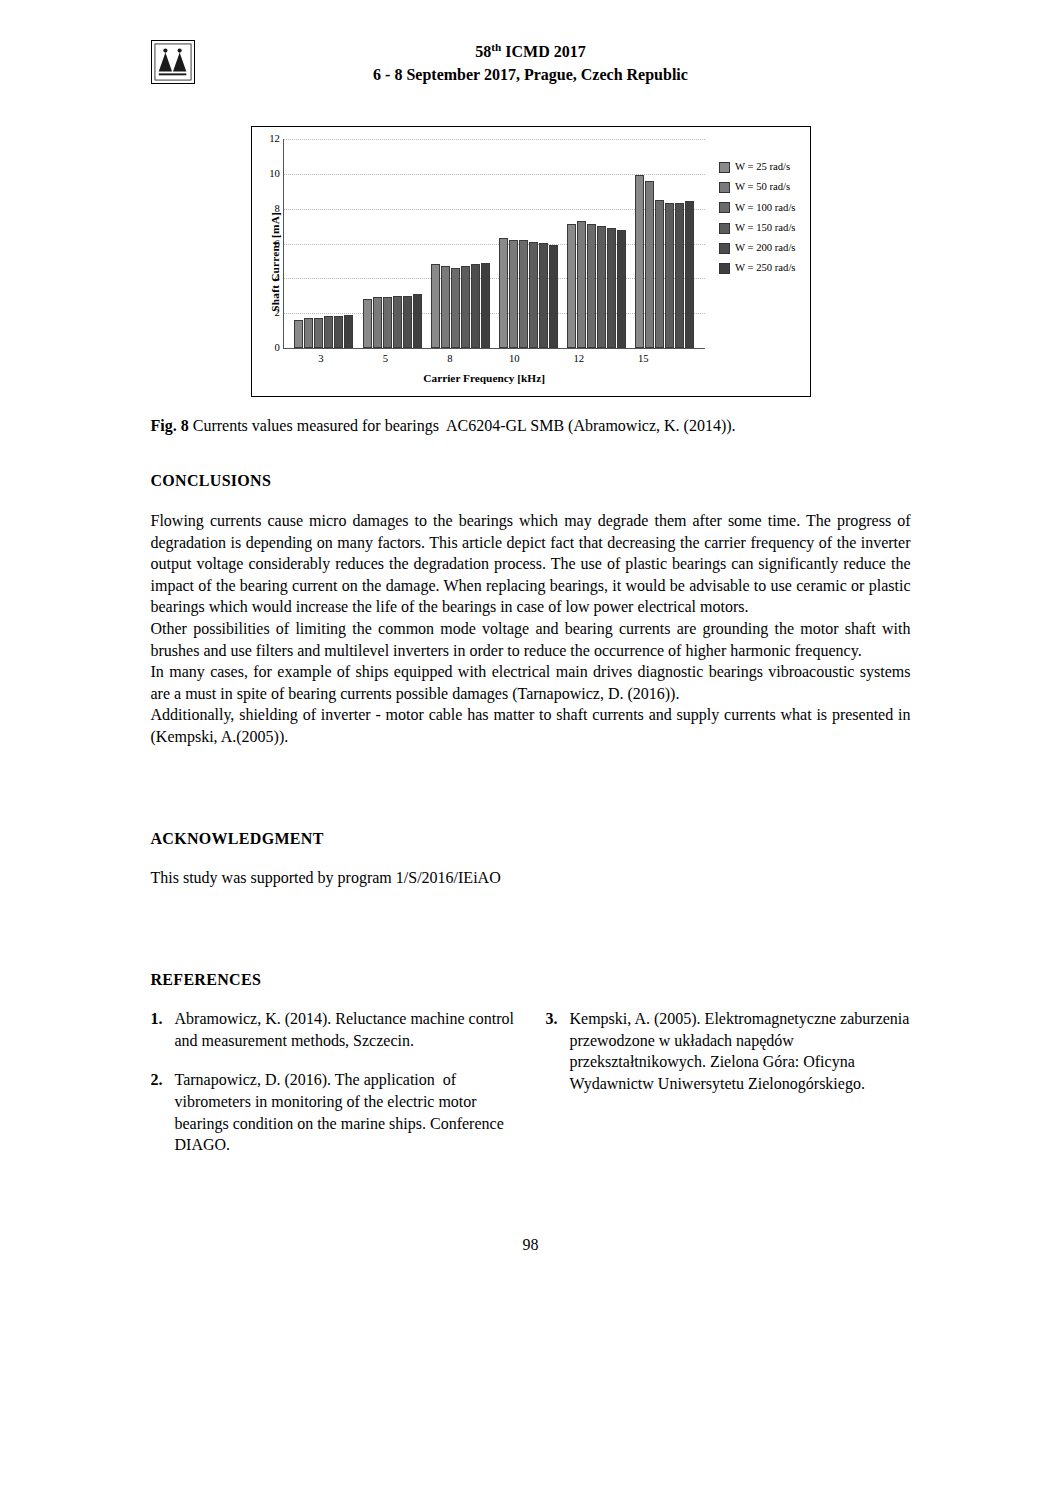58th ICMD 2017
6 - 8 September 2017, Prague, Czech Republic
Shaft Current [mA]
12 10 8 6 4 2 0
W = 25 rad/s
W = 50 rad/s
W = 100 rad/s
W = 150 rad/s
W = 200 rad/s
W = 250 rad/s
3 5 8 10 12 15
Carrier Frequency [kHz]
Fig. 8 Currents values measured for bearings AC6204-GL SMB (Abramowicz, K. (2014)).
CONCLUSIONS
Flowing currents cause micro damages to the bearings which may degrade them after some time. The progress of degradation is depending on many factors. This article depict fact that decreasing the carrier frequency of the inverter output voltage considerably reduces the degradation process. The use of plastic bearings can significantly reduce the impact of the bearing current on the damage. When replacing bearings, it would be advisable to use ceramic or plastic bearings which would increase the life of the bearings in case of low power electrical motors.
Other possibilities of limiting the common mode voltage and bearing currents are grounding the motor shaft with brushes and use filters and multilevel inverters in order to reduce the occurrence of higher harmonic frequency.
In many cases, for example of ships equipped with electrical main drives diagnostic bearings vibroacoustic systems are a must in spite of bearing currents possible damages (Tarnapowicz, D. (2016)).
Additionally, shielding of inverter - motor cable has matter to shaft currents and supply currents what is presented in (Kempski, A.(2005)).
ACKNOWLEDGMENT
This study was supported by program 1/S/2016/IEiAO
REFERENCES
1.
Abramowicz, K. (2014). Reluctance machine control and measurement methods, Szczecin.
2.
Tarnapowicz, D. (2016). The application of vibrometers in monitoring of the electric motor bearings condition on the marine ships. Conference DIAGO.
3.
Kempski, A. (2005). Elektromagnetyczne zaburzenia przewodzone w układach napędów przekształtnikowych. Zielona Góra: Oficyna Wydawnictw Uniwersytetu Zielonogórskiego.
98